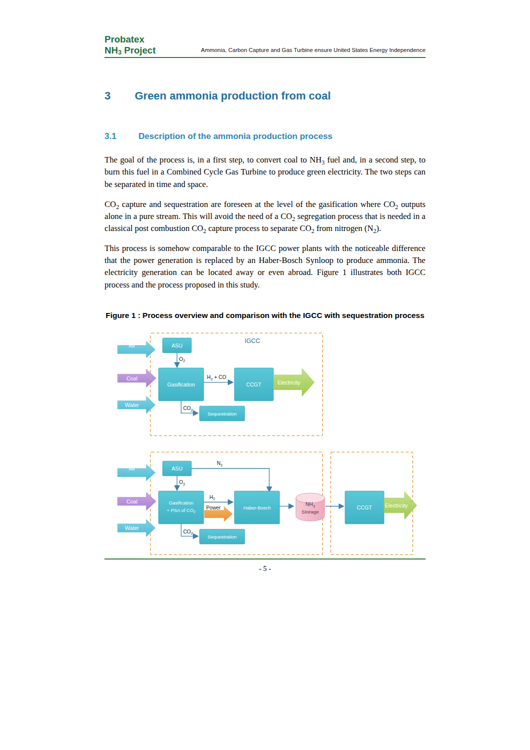Probatex NH3 Project
Ammonia, Carbon Capture and Gas Turbine ensure United States Energy Independence
3 Green ammonia production from coal
3.1 Description of the ammonia production process
The goal of the process is, in a first step, to convert coal to NH3 fuel and, in a second step, to burn this fuel in a Combined Cycle Gas Turbine to produce green electricity. The two steps can be separated in time and space.
CO2 capture and sequestration are foreseen at the level of the gasification where CO2 outputs alone in a pure stream. This will avoid the need of a CO2 segregation process that is needed in a classical post combustion CO2 capture process to separate CO2 from nitrogen (N2).
This process is somehow comparable to the IGCC power plants with the noticeable difference that the power generation is replaced by an Haber-Bosch Synloop to produce ammonia. The electricity generation can be located away or even abroad. Figure 1 illustrates both IGCC process and the process proposed in this study.
Figure 1 : Process overview and comparison with the IGCC with sequestration process
IGCC Air ASU O2 Coal Water Gasification H2 + CO CCGT Electricity CO2 Sequestration Air ASU N2 O2 Coal Water Gasification + PSA of CO2 H2 Power Haber-Bosch NH3 Storage CCGT Electricity CO2 Sequestration
- 5 -